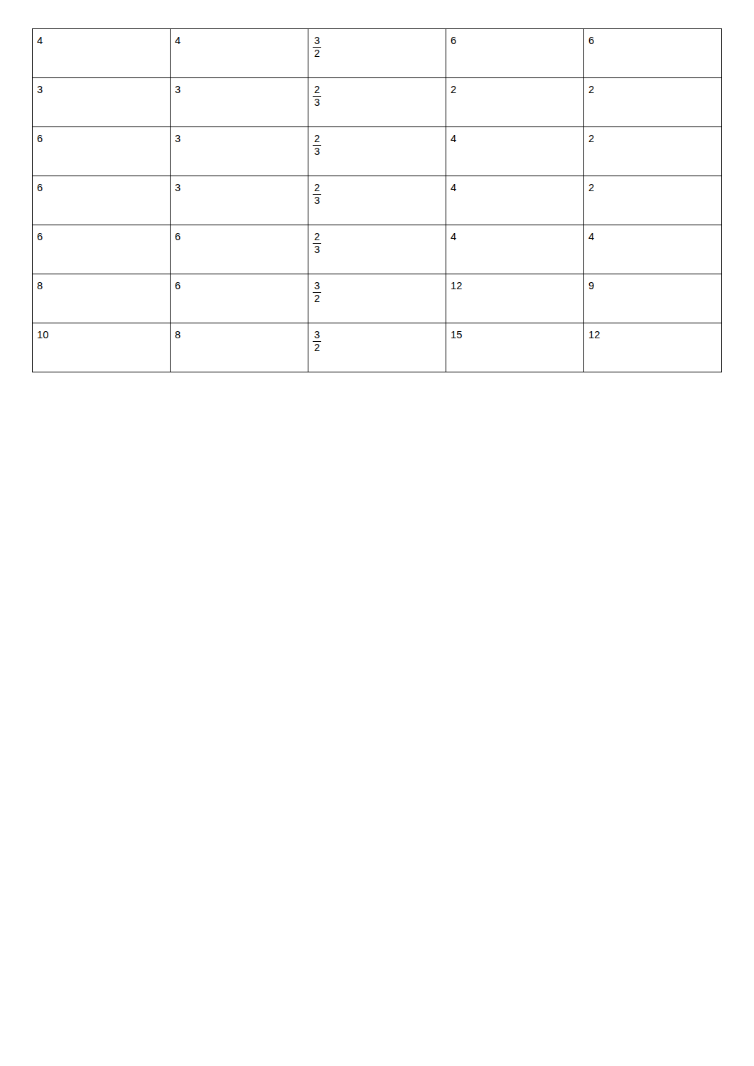| 4 | 4 | 3 2 | 6 | 6 |
| 3 | 3 | 2 3 | 2 | 2 |
| 6 | 3 | 2 3 | 4 | 2 |
| 6 | 3 | 2 3 | 4 | 2 |
| 6 | 6 | 2 3 | 4 | 4 |
| 8 | 6 | 3 2 | 12 | 9 |
| 10 | 8 | 3 2 | 15 | 12 |